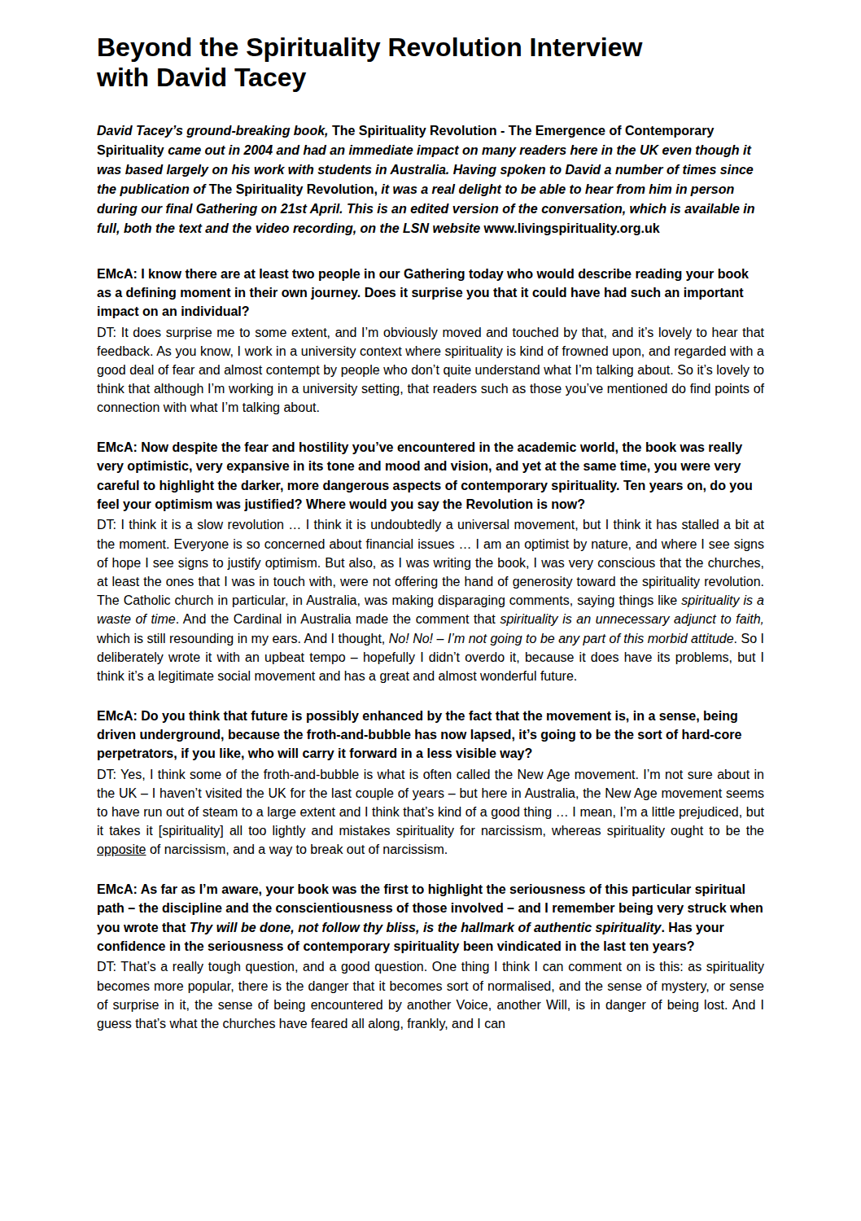Beyond the Spirituality Revolution Interview
with David Tacey
David Tacey’s ground-breaking book, The Spirituality Revolution - The Emergence of Contemporary Spirituality came out in 2004 and had an immediate impact on many readers here in the UK even though it was based largely on his work with students in Australia. Having spoken to David a number of times since the publication of The Spirituality Revolution, it was a real delight to be able to hear from him in person during our final Gathering on 21st April. This is an edited version of the conversation, which is available in full, both the text and the video recording, on the LSN website www.livingspirituality.org.uk
EMcA: I know there are at least two people in our Gathering today who would describe reading your book as a defining moment in their own journey. Does it surprise you that it could have had such an important impact on an individual?
DT: It does surprise me to some extent, and I’m obviously moved and touched by that, and it’s lovely to hear that feedback. As you know, I work in a university context where spirituality is kind of frowned upon, and regarded with a good deal of fear and almost contempt by people who don’t quite understand what I’m talking about. So it’s lovely to think that although I’m working in a university setting, that readers such as those you’ve mentioned do find points of connection with what I’m talking about.
EMcA: Now despite the fear and hostility you’ve encountered in the academic world, the book was really very optimistic, very expansive in its tone and mood and vision, and yet at the same time, you were very careful to highlight the darker, more dangerous aspects of contemporary spirituality. Ten years on, do you feel your optimism was justified? Where would you say the Revolution is now?
DT: I think it is a slow revolution … I think it is undoubtedly a universal movement, but I think it has stalled a bit at the moment. Everyone is so concerned about financial issues … I am an optimist by nature, and where I see signs of hope I see signs to justify optimism. But also, as I was writing the book, I was very conscious that the churches, at least the ones that I was in touch with, were not offering the hand of generosity toward the spirituality revolution. The Catholic church in particular, in Australia, was making disparaging comments, saying things like spirituality is a waste of time. And the Cardinal in Australia made the comment that spirituality is an unnecessary adjunct to faith, which is still resounding in my ears. And I thought, No! No! – I’m not going to be any part of this morbid attitude. So I deliberately wrote it with an upbeat tempo – hopefully I didn’t overdo it, because it does have its problems, but I think it’s a legitimate social movement and has a great and almost wonderful future.
EMcA: Do you think that future is possibly enhanced by the fact that the movement is, in a sense, being driven underground, because the froth-and-bubble has now lapsed, it’s going to be the sort of hard-core perpetrators, if you like, who will carry it forward in a less visible way?
DT: Yes, I think some of the froth-and-bubble is what is often called the New Age movement. I’m not sure about in the UK – I haven’t visited the UK for the last couple of years – but here in Australia, the New Age movement seems to have run out of steam to a large extent and I think that’s kind of a good thing … I mean, I’m a little prejudiced, but it takes it [spirituality] all too lightly and mistakes spirituality for narcissism, whereas spirituality ought to be the opposite of narcissism, and a way to break out of narcissism.
EMcA: As far as I’m aware, your book was the first to highlight the seriousness of this particular spiritual path – the discipline and the conscientiousness of those involved – and I remember being very struck when you wrote that Thy will be done, not follow thy bliss, is the hallmark of authentic spirituality. Has your confidence in the seriousness of contemporary spirituality been vindicated in the last ten years?
DT: That’s a really tough question, and a good question. One thing I think I can comment on is this: as spirituality becomes more popular, there is the danger that it becomes sort of normalised, and the sense of mystery, or sense of surprise in it, the sense of being encountered by another Voice, another Will, is in danger of being lost. And I guess that’s what the churches have feared all along, frankly, and I can